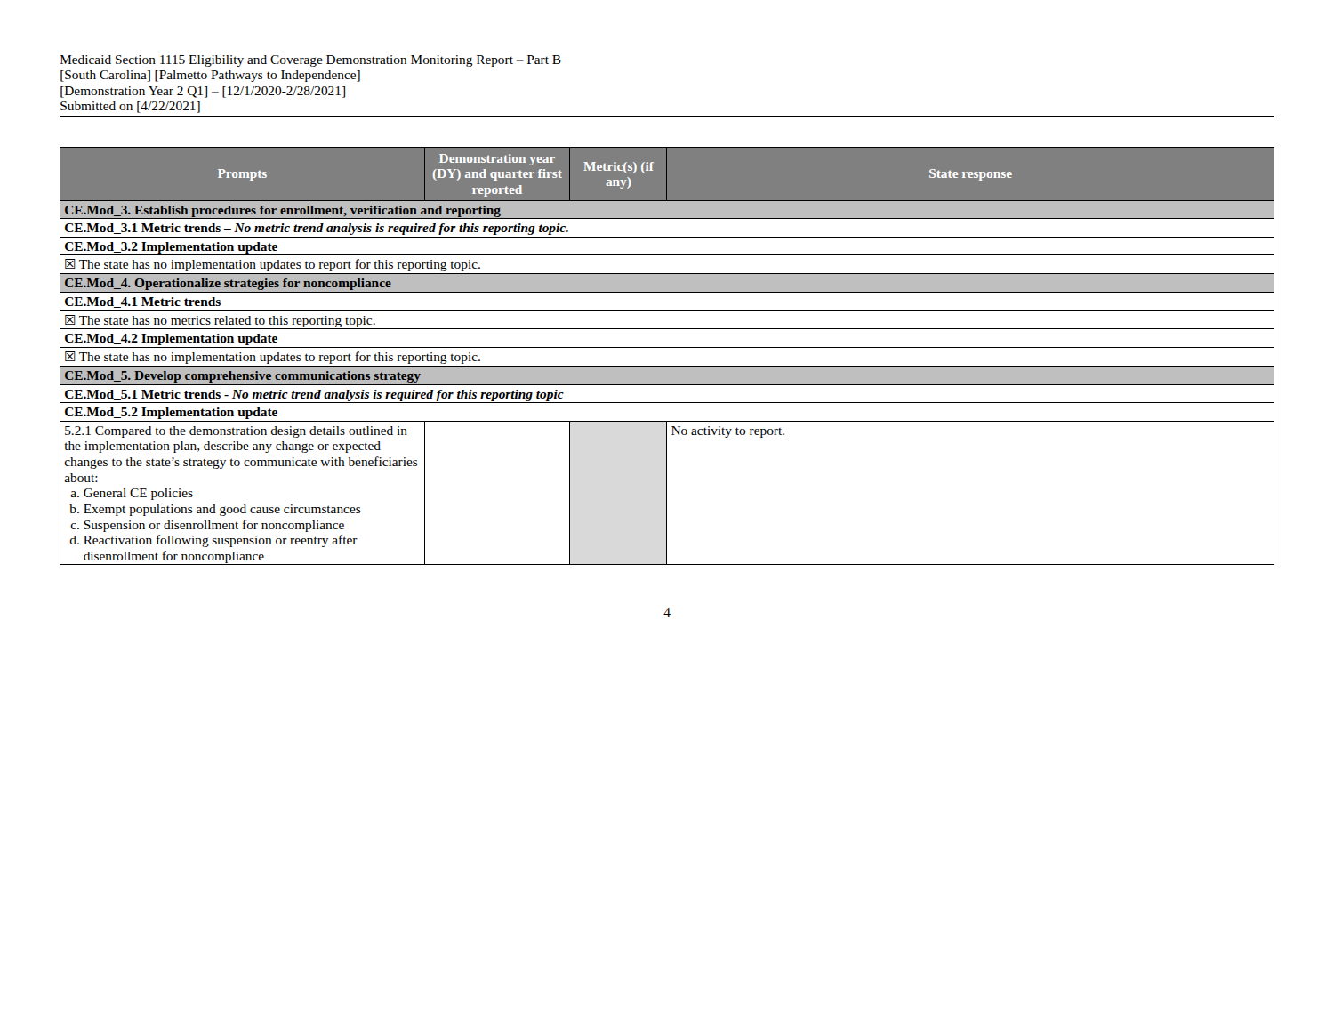Medicaid Section 1115 Eligibility and Coverage Demonstration Monitoring Report – Part B
[South Carolina] [Palmetto Pathways to Independence]
[Demonstration Year 2 Q1] – [12/1/2020-2/28/2021]
Submitted on [4/22/2021]
| Prompts | Demonstration year (DY) and quarter first reported | Metric(s) (if any) | State response |
| --- | --- | --- | --- |
| CE.Mod_3. Establish procedures for enrollment, verification and reporting |
| CE.Mod_3.1 Metric trends – No metric trend analysis is required for this reporting topic. |
| CE.Mod_3.2 Implementation update |
| ☒ The state has no implementation updates to report for this reporting topic. |
| CE.Mod_4. Operationalize strategies for noncompliance |
| CE.Mod_4.1 Metric trends |
| ☒ The state has no metrics related to this reporting topic. |
| CE.Mod_4.2 Implementation update |
| ☒ The state has no implementation updates to report for this reporting topic. |
| CE.Mod_5. Develop comprehensive communications strategy |
| CE.Mod_5.1 Metric trends - No metric trend analysis is required for this reporting topic |
| CE.Mod_5.2 Implementation update |
| 5.2.1 Compared to the demonstration design details outlined in the implementation plan, describe any change or expected changes to the state’s strategy to communicate with beneficiaries about: General CE policies Exempt populations and good cause circumstances Suspension or disenrollment for noncompliance Reactivation following suspension or reentry after disenrollment for noncompliance | | | No activity to report. |
4